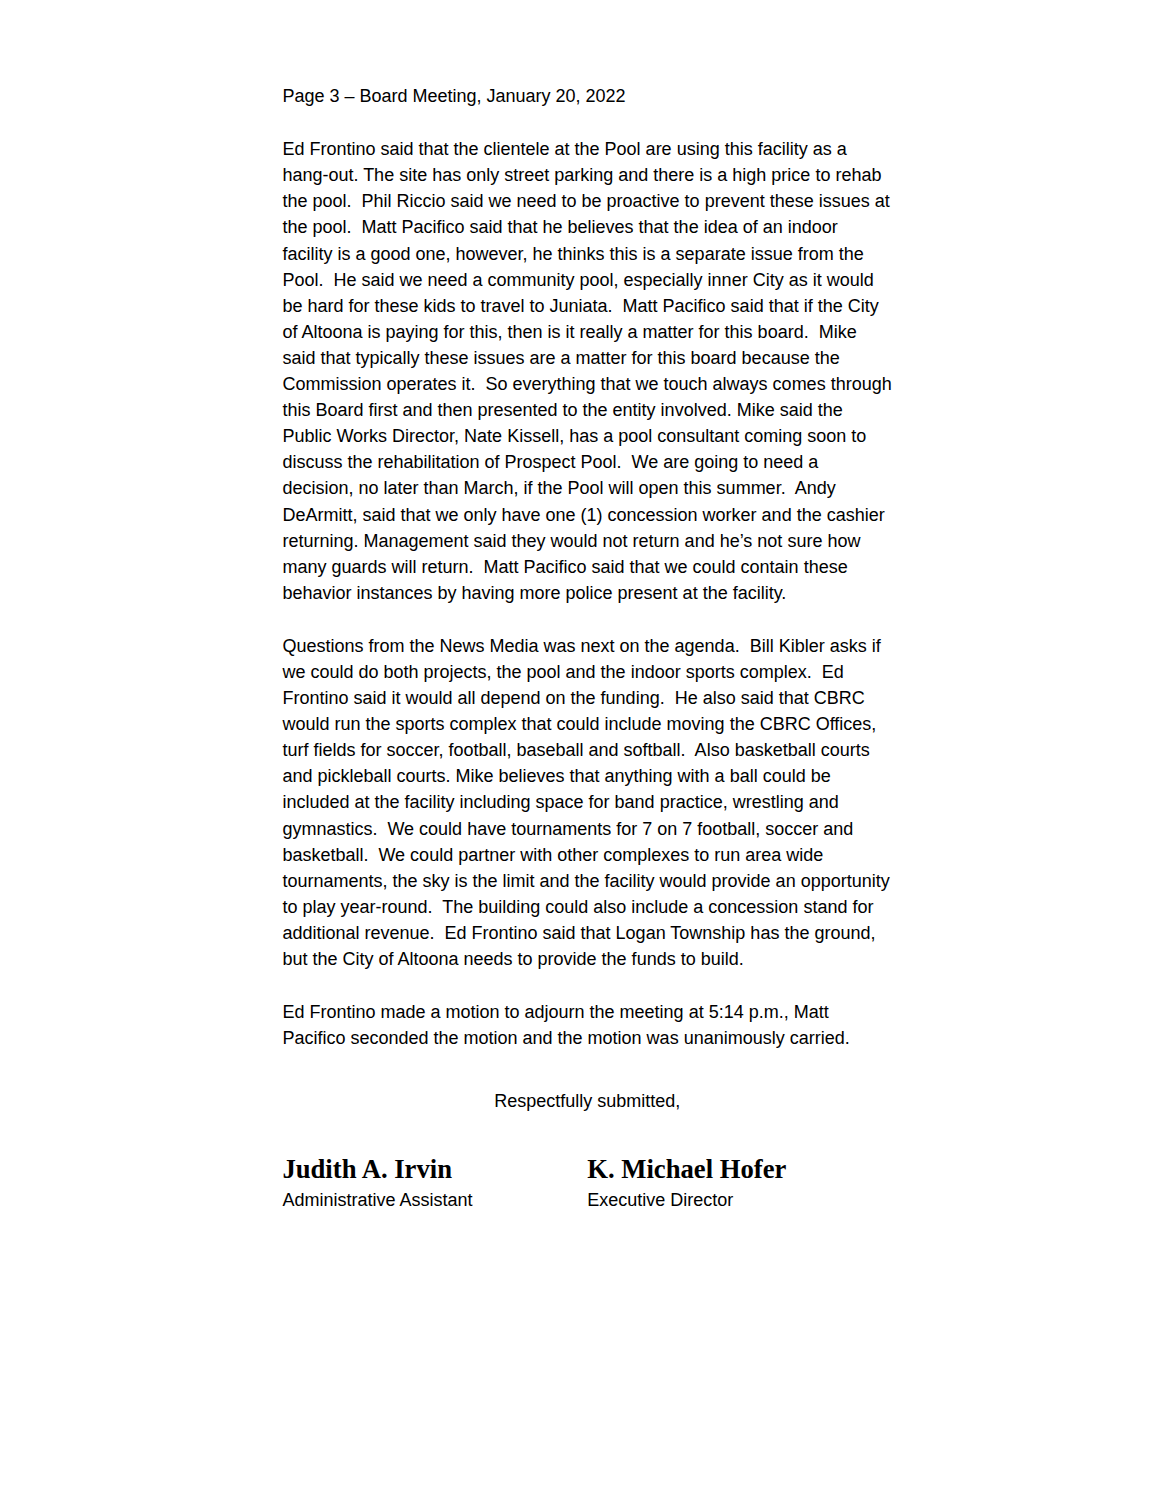Page 3 – Board Meeting, January 20, 2022
Ed Frontino said that the clientele at the Pool are using this facility as a hang-out. The site has only street parking and there is a high price to rehab the pool. Phil Riccio said we need to be proactive to prevent these issues at the pool. Matt Pacifico said that he believes that the idea of an indoor facility is a good one, however, he thinks this is a separate issue from the Pool. He said we need a community pool, especially inner City as it would be hard for these kids to travel to Juniata. Matt Pacifico said that if the City of Altoona is paying for this, then is it really a matter for this board. Mike said that typically these issues are a matter for this board because the Commission operates it. So everything that we touch always comes through this Board first and then presented to the entity involved. Mike said the Public Works Director, Nate Kissell, has a pool consultant coming soon to discuss the rehabilitation of Prospect Pool. We are going to need a decision, no later than March, if the Pool will open this summer. Andy DeArmitt, said that we only have one (1) concession worker and the cashier returning. Management said they would not return and he’s not sure how many guards will return. Matt Pacifico said that we could contain these behavior instances by having more police present at the facility.
Questions from the News Media was next on the agenda. Bill Kibler asks if we could do both projects, the pool and the indoor sports complex. Ed Frontino said it would all depend on the funding. He also said that CBRC would run the sports complex that could include moving the CBRC Offices, turf fields for soccer, football, baseball and softball. Also basketball courts and pickleball courts. Mike believes that anything with a ball could be included at the facility including space for band practice, wrestling and gymnastics. We could have tournaments for 7 on 7 football, soccer and basketball. We could partner with other complexes to run area wide tournaments, the sky is the limit and the facility would provide an opportunity to play year-round. The building could also include a concession stand for additional revenue. Ed Frontino said that Logan Township has the ground, but the City of Altoona needs to provide the funds to build.
Ed Frontino made a motion to adjourn the meeting at 5:14 p.m., Matt Pacifico seconded the motion and the motion was unanimously carried.
Respectfully submitted,
| Judith A. Irvin Administrative Assistant | K. Michael Hofer Executive Director |